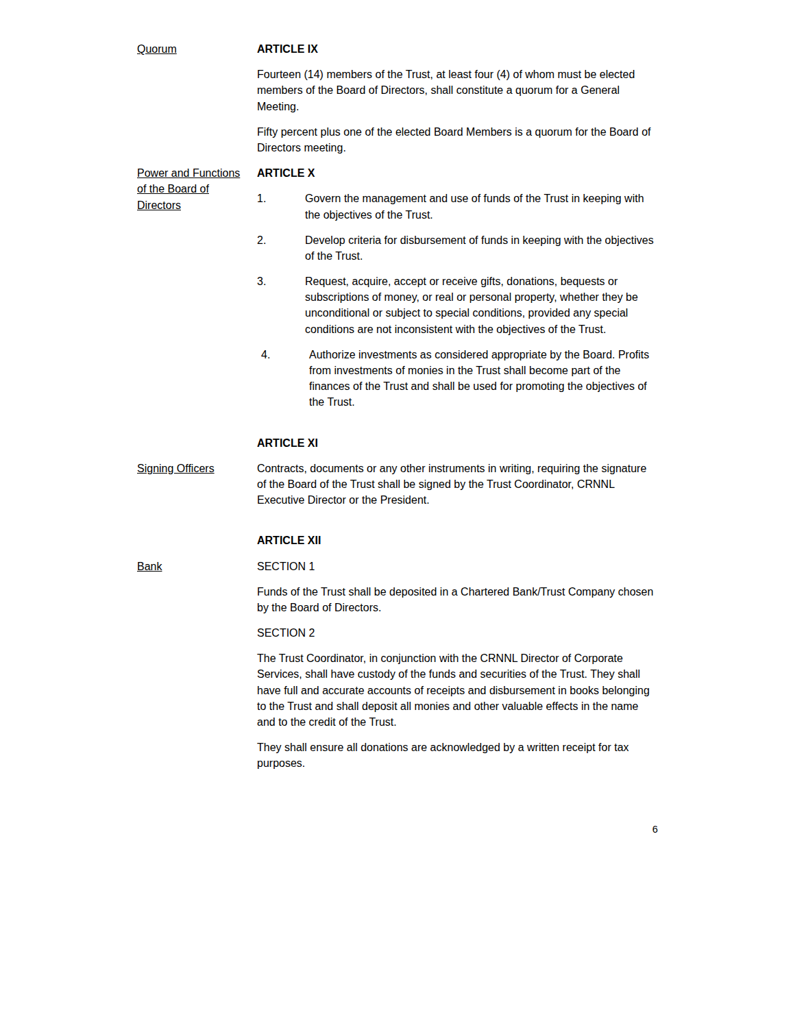Quorum
ARTICLE IX
Fourteen (14) members of the Trust, at least four (4) of whom must be elected members of the Board of Directors, shall constitute a quorum for a General Meeting.
Fifty percent plus one of the elected Board Members is a quorum for the Board of Directors meeting.
Power and Functions of the Board of Directors
ARTICLE X
1. Govern the management and use of funds of the Trust in keeping with the objectives of the Trust.
2. Develop criteria for disbursement of funds in keeping with the objectives of the Trust.
3. Request, acquire, accept or receive gifts, donations, bequests or subscriptions of money, or real or personal property, whether they be unconditional or subject to special conditions, provided any special conditions are not inconsistent with the objectives of the Trust.
4. Authorize investments as considered appropriate by the Board. Profits from investments of monies in the Trust shall become part of the finances of the Trust and shall be used for promoting the objectives of the Trust.
ARTICLE XI
Signing Officers
Contracts, documents or any other instruments in writing, requiring the signature of the Board of the Trust shall be signed by the Trust Coordinator, CRNNL Executive Director or the President.
ARTICLE XII
Bank
SECTION 1
Funds of the Trust shall be deposited in a Chartered Bank/Trust Company chosen by the Board of Directors.
SECTION 2
The Trust Coordinator, in conjunction with the CRNNL Director of Corporate Services, shall have custody of the funds and securities of the Trust. They shall have full and accurate accounts of receipts and disbursement in books belonging to the Trust and shall deposit all monies and other valuable effects in the name and to the credit of the Trust.
They shall ensure all donations are acknowledged by a written receipt for tax purposes.
6